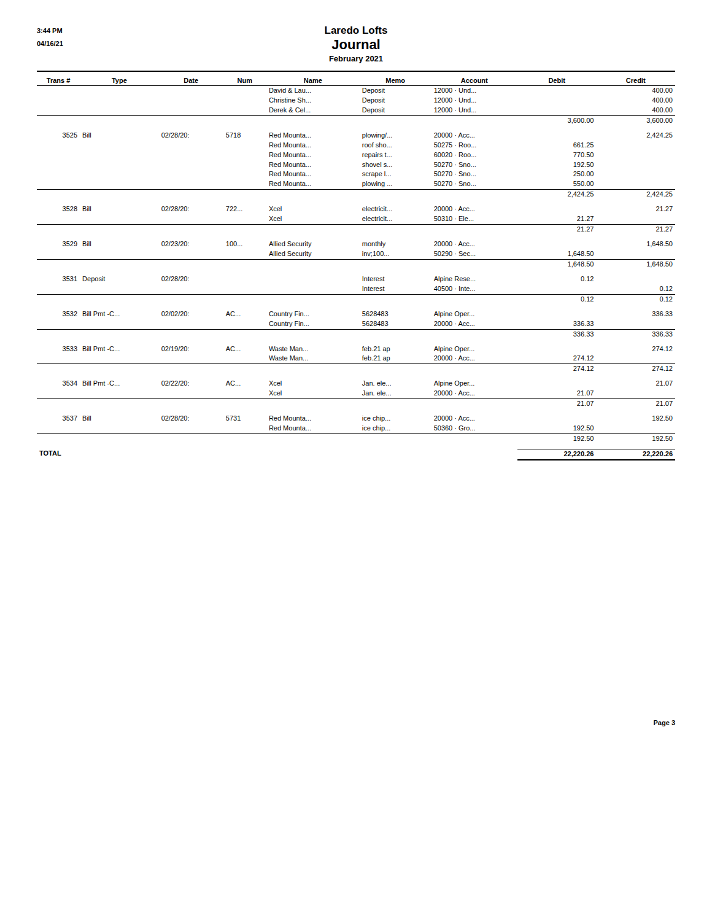3:44 PM
04/16/21
Laredo Lofts
Journal
February 2021
| Trans # | Type | Date | Num | Name | Memo | Account | Debit | Credit |
| --- | --- | --- | --- | --- | --- | --- | --- | --- |
| | | | | David & Lau... | Deposit | 12000 · Und... | | 400.00 |
| | | | | Christine Sh... | Deposit | 12000 · Und... | | 400.00 |
| | | | | Derek & Cel... | Deposit | 12000 · Und... | | 400.00 |
| | 3,600.00 | 3,600.00 |
| 3525 | Bill | 02/28/20: | 5718 | Red Mounta... | plowing/... | 20000 · Acc... | | 2,424.25 |
| | | | | Red Mounta... | roof sho... | 50275 · Roo... | 661.25 | |
| | | | | Red Mounta... | repairs t... | 60020 · Roo... | 770.50 | |
| | | | | Red Mounta... | shovel s... | 50270 · Sno... | 192.50 | |
| | | | | Red Mounta... | scrape l... | 50270 · Sno... | 250.00 | |
| | | | | Red Mounta... | plowing ... | 50270 · Sno... | 550.00 | |
| | 2,424.25 | 2,424.25 |
| 3528 | Bill | 02/28/20: | 722... | Xcel | electricit... | 20000 · Acc... | | 21.27 |
| | | | | Xcel | electricit... | 50310 · Ele... | 21.27 | |
| | 21.27 | 21.27 |
| 3529 | Bill | 02/23/20: | 100... | Allied Security | monthly | 20000 · Acc... | | 1,648.50 |
| | | | | Allied Security | inv;100... | 50290 · Sec... | 1,648.50 | |
| | 1,648.50 | 1,648.50 |
| 3531 | Deposit | 02/28/20: | | | Interest | Alpine Rese... | 0.12 | |
| | | | | | Interest | 40500 · Inte... | | 0.12 |
| | 0.12 | 0.12 |
| 3532 | Bill Pmt -C... | 02/02/20: | AC... | Country Fin... | 5628483 | Alpine Oper... | | 336.33 |
| | | | | Country Fin... | 5628483 | 20000 · Acc... | 336.33 | |
| | 336.33 | 336.33 |
| 3533 | Bill Pmt -C... | 02/19/20: | AC... | Waste Man... | feb.21 ap | Alpine Oper... | | 274.12 |
| | | | | Waste Man... | feb.21 ap | 20000 · Acc... | 274.12 | |
| | 274.12 | 274.12 |
| 3534 | Bill Pmt -C... | 02/22/20: | AC... | Xcel | Jan. ele... | Alpine Oper... | | 21.07 |
| | | | | Xcel | Jan. ele... | 20000 · Acc... | 21.07 | |
| | 21.07 | 21.07 |
| 3537 | Bill | 02/28/20: | 5731 | Red Mounta... | ice chip... | 20000 · Acc... | | 192.50 |
| | | | | Red Mounta... | ice chip... | 50360 · Gro... | 192.50 | |
| | 192.50 | 192.50 |
| TOTAL | 22,220.26 | 22,220.26 |
Page 3